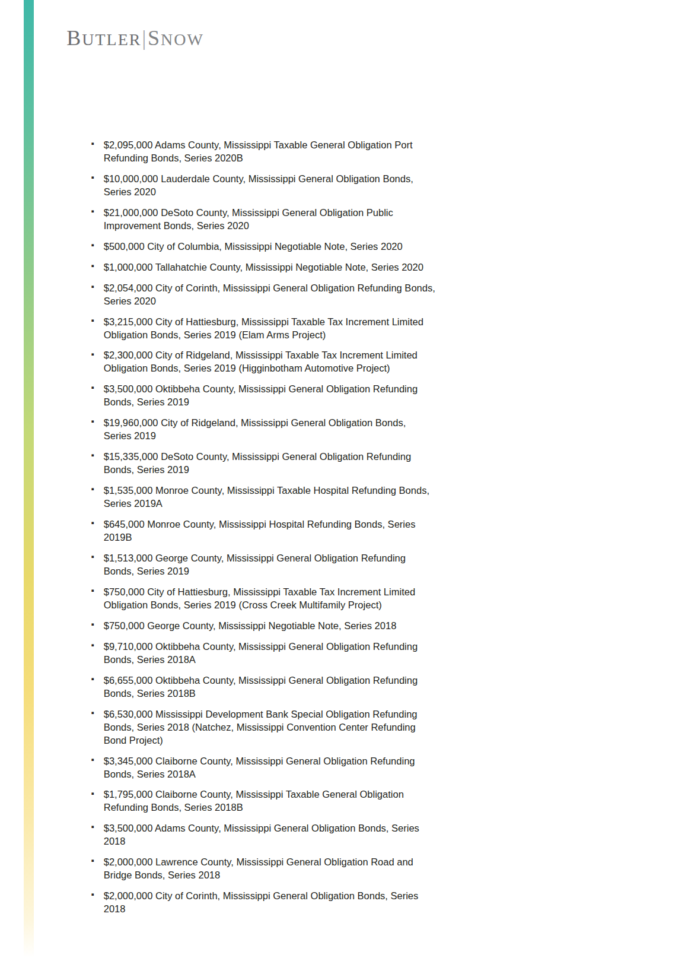BUTLER|SNOW
$2,095,000 Adams County, Mississippi Taxable General Obligation Port Refunding Bonds, Series 2020B
$10,000,000 Lauderdale County, Mississippi General Obligation Bonds, Series 2020
$21,000,000 DeSoto County, Mississippi General Obligation Public Improvement Bonds, Series 2020
$500,000 City of Columbia, Mississippi Negotiable Note, Series 2020
$1,000,000 Tallahatchie County, Mississippi Negotiable Note, Series 2020
$2,054,000 City of Corinth, Mississippi General Obligation Refunding Bonds, Series 2020
$3,215,000 City of Hattiesburg, Mississippi Taxable Tax Increment Limited Obligation Bonds, Series 2019 (Elam Arms Project)
$2,300,000 City of Ridgeland, Mississippi Taxable Tax Increment Limited Obligation Bonds, Series 2019 (Higginbotham Automotive Project)
$3,500,000 Oktibbeha County, Mississippi General Obligation Refunding Bonds, Series 2019
$19,960,000 City of Ridgeland, Mississippi General Obligation Bonds, Series 2019
$15,335,000 DeSoto County, Mississippi General Obligation Refunding Bonds, Series 2019
$1,535,000 Monroe County, Mississippi Taxable Hospital Refunding Bonds, Series 2019A
$645,000 Monroe County, Mississippi Hospital Refunding Bonds, Series 2019B
$1,513,000 George County, Mississippi General Obligation Refunding Bonds, Series 2019
$750,000 City of Hattiesburg, Mississippi Taxable Tax Increment Limited Obligation Bonds, Series 2019 (Cross Creek Multifamily Project)
$750,000 George County, Mississippi Negotiable Note, Series 2018
$9,710,000 Oktibbeha County, Mississippi General Obligation Refunding Bonds, Series 2018A
$6,655,000 Oktibbeha County, Mississippi General Obligation Refunding Bonds, Series 2018B
$6,530,000 Mississippi Development Bank Special Obligation Refunding Bonds, Series 2018 (Natchez, Mississippi Convention Center Refunding Bond Project)
$3,345,000 Claiborne County, Mississippi General Obligation Refunding Bonds, Series 2018A
$1,795,000 Claiborne County, Mississippi Taxable General Obligation Refunding Bonds, Series 2018B
$3,500,000 Adams County, Mississippi General Obligation Bonds, Series 2018
$2,000,000 Lawrence County, Mississippi General Obligation Road and Bridge Bonds, Series 2018
$2,000,000 City of Corinth, Mississippi General Obligation Bonds, Series 2018